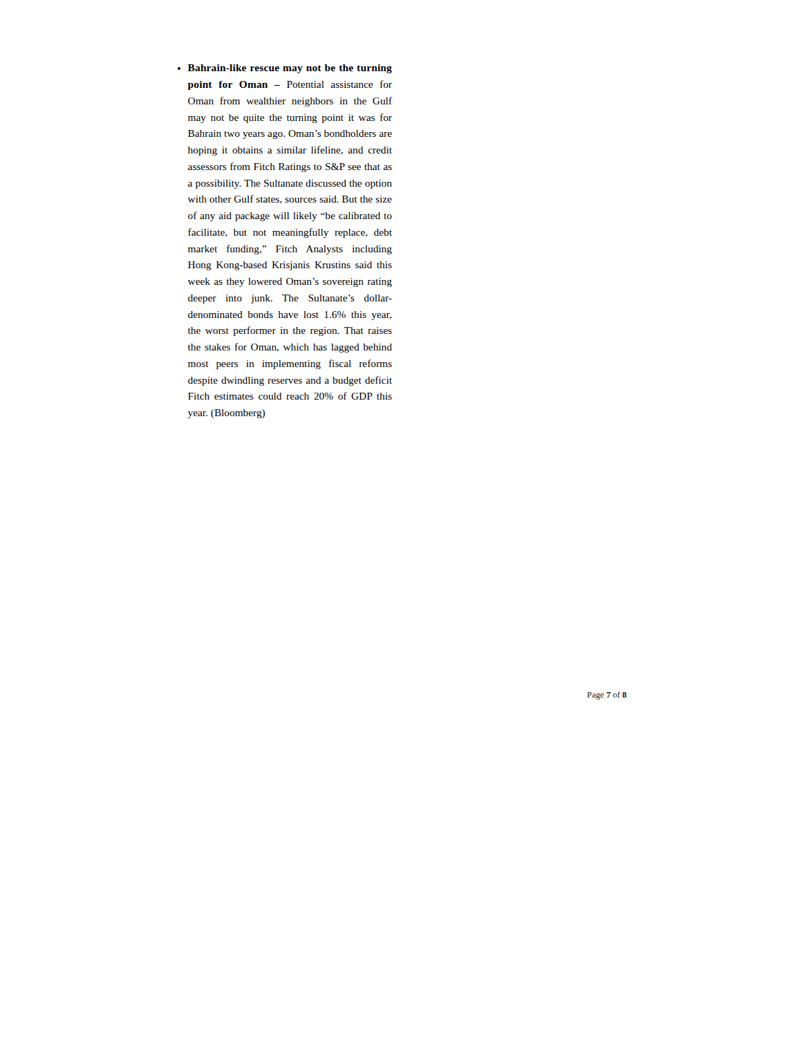Bahrain-like rescue may not be the turning point for Oman – Potential assistance for Oman from wealthier neighbors in the Gulf may not be quite the turning point it was for Bahrain two years ago. Oman’s bondholders are hoping it obtains a similar lifeline, and credit assessors from Fitch Ratings to S&P see that as a possibility. The Sultanate discussed the option with other Gulf states, sources said. But the size of any aid package will likely “be calibrated to facilitate, but not meaningfully replace, debt market funding,” Fitch Analysts including Hong Kong-based Krisjanis Krustins said this week as they lowered Oman’s sovereign rating deeper into junk. The Sultanate’s dollar-denominated bonds have lost 1.6% this year, the worst performer in the region. That raises the stakes for Oman, which has lagged behind most peers in implementing fiscal reforms despite dwindling reserves and a budget deficit Fitch estimates could reach 20% of GDP this year. (Bloomberg)
Page 7 of 8